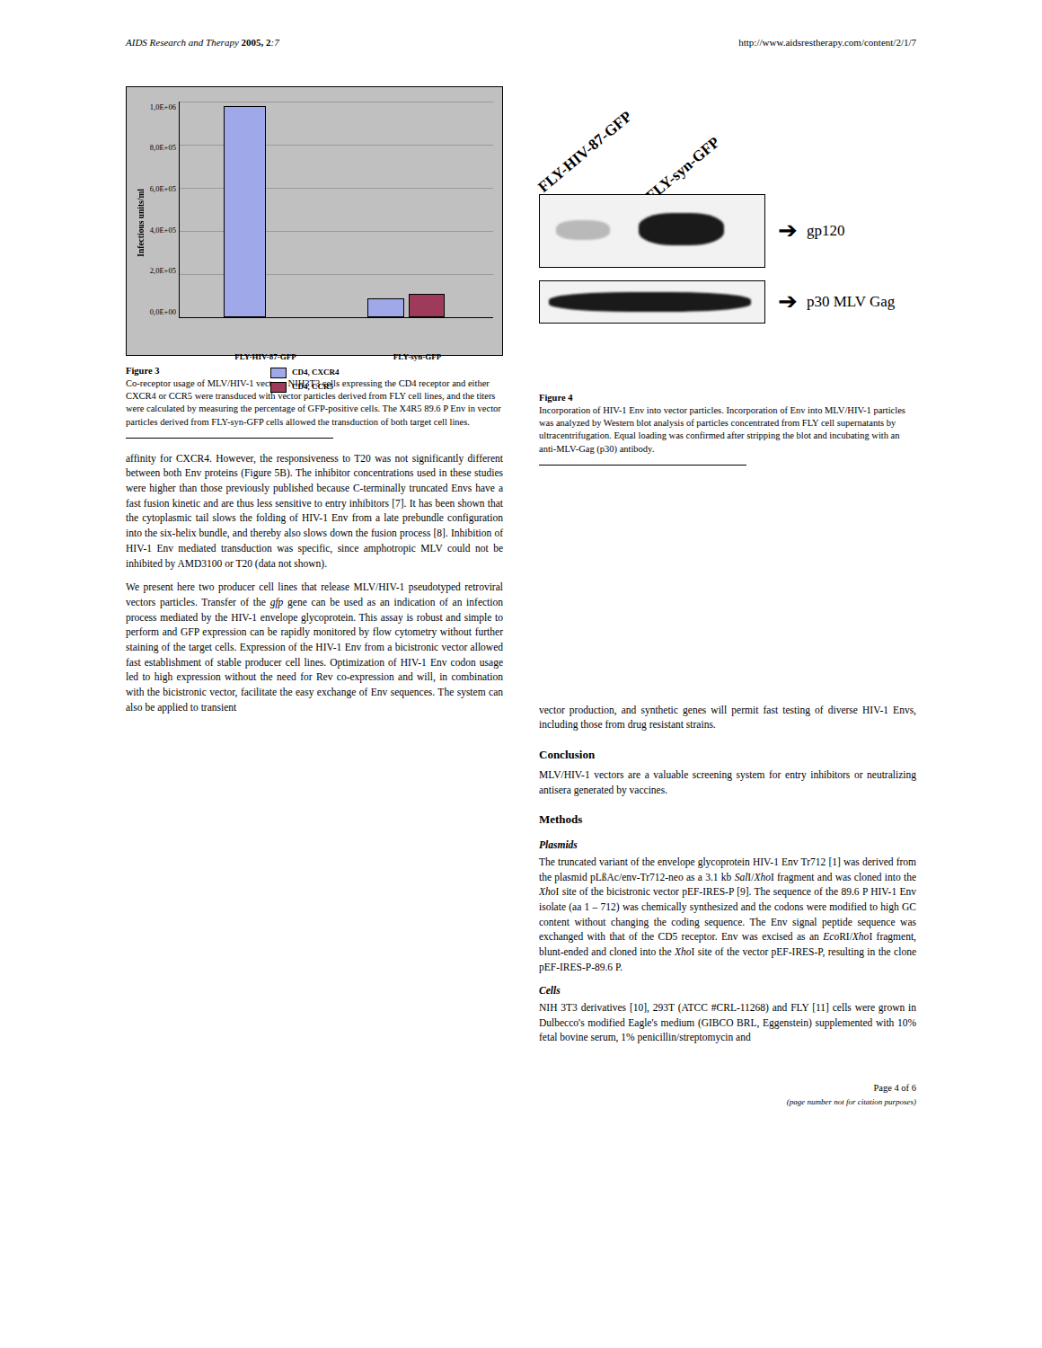AIDS Research and Therapy 2005, 2:7
http://www.aidsrestherapy.com/content/2/1/7
Infectious units/ml
1,0E+06
8,0E+05
6,0E+05
4,0E+05
2,0E+05
0,0E+00
FLY-HIV-87-GFP FLY-syn-GFP
CD4, CXCR4
CD4, CCR5
Figure 3
Co-receptor usage of MLV/HIV-1 vectors. NIH3T3 cells expressing the CD4 receptor and either CXCR4 or CCR5 were transduced with vector particles derived from FLY cell lines, and the titers were calculated by measuring the percentage of GFP-positive cells. The X4R5 89.6 P Env in vector particles derived from FLY-syn-GFP cells allowed the transduction of both target cell lines.
affinity for CXCR4. However, the responsiveness to T20 was not significantly different between both Env proteins (Figure 5B). The inhibitor concentrations used in these studies were higher than those previously published because C-terminally truncated Envs have a fast fusion kinetic and are thus less sensitive to entry inhibitors [7]. It has been shown that the cytoplasmic tail slows the folding of HIV-1 Env from a late prebundle configuration into the six-helix bundle, and thereby also slows down the fusion process [8]. Inhibition of HIV-1 Env mediated transduction was specific, since amphotropic MLV could not be inhibited by AMD3100 or T20 (data not shown).
We present here two producer cell lines that release MLV/HIV-1 pseudotyped retroviral vectors particles. Transfer of the gfp gene can be used as an indication of an infection process mediated by the HIV-1 envelope glycoprotein. This assay is robust and simple to perform and GFP expression can be rapidly monitored by flow cytometry without further staining of the target cells. Expression of the HIV-1 Env from a bicistronic vector allowed fast establishment of stable producer cell lines. Optimization of HIV-1 Env codon usage led to high expression without the need for Rev co-expression and will, in combination with the bicistronic vector, facilitate the easy exchange of Env sequences. The system can also be applied to transient
FLY-HIV-87-GFP
FLY-syn-GFP
➔
gp120
➔
p30 MLV Gag
Figure 4
Incorporation of HIV-1 Env into vector particles. Incorporation of Env into MLV/HIV-1 particles was analyzed by Western blot analysis of particles concentrated from FLY cell supernatants by ultracentrifugation. Equal loading was confirmed after stripping the blot and incubating with an anti-MLV-Gag (p30) antibody.
vector production, and synthetic genes will permit fast testing of diverse HIV-1 Envs, including those from drug resistant strains.
Conclusion
MLV/HIV-1 vectors are a valuable screening system for entry inhibitors or neutralizing antisera generated by vaccines.
Methods
Plasmids
The truncated variant of the envelope glycoprotein HIV-1 Env Tr712 [1] was derived from the plasmid pLßAc/env-Tr712-neo as a 3.1 kb Sal I/Xho I fragment and was cloned into the Xho I site of the bicistronic vector pEF-IRES-P [9]. The sequence of the 89.6 P HIV-1 Env isolate (aa 1 – 712) was chemically synthesized and the codons were modified to high GC content without changing the coding sequence. The Env signal peptide sequence was exchanged with that of the CD5 receptor. Env was excised as an Eco RI/Xho I fragment, blunt-ended and cloned into the Xho I site of the vector pEF-IRES-P, resulting in the clone pEF-IRES-P-89.6 P.
Cells
NIH 3T3 derivatives [10], 293T (ATCC #CRL-11268) and FLY [11] cells were grown in Dulbecco's modified Eagle's medium (GIBCO BRL, Eggenstein) supplemented with 10% fetal bovine serum, 1% penicillin/streptomycin and
Page 4 of 6
(page number not for citation purposes)